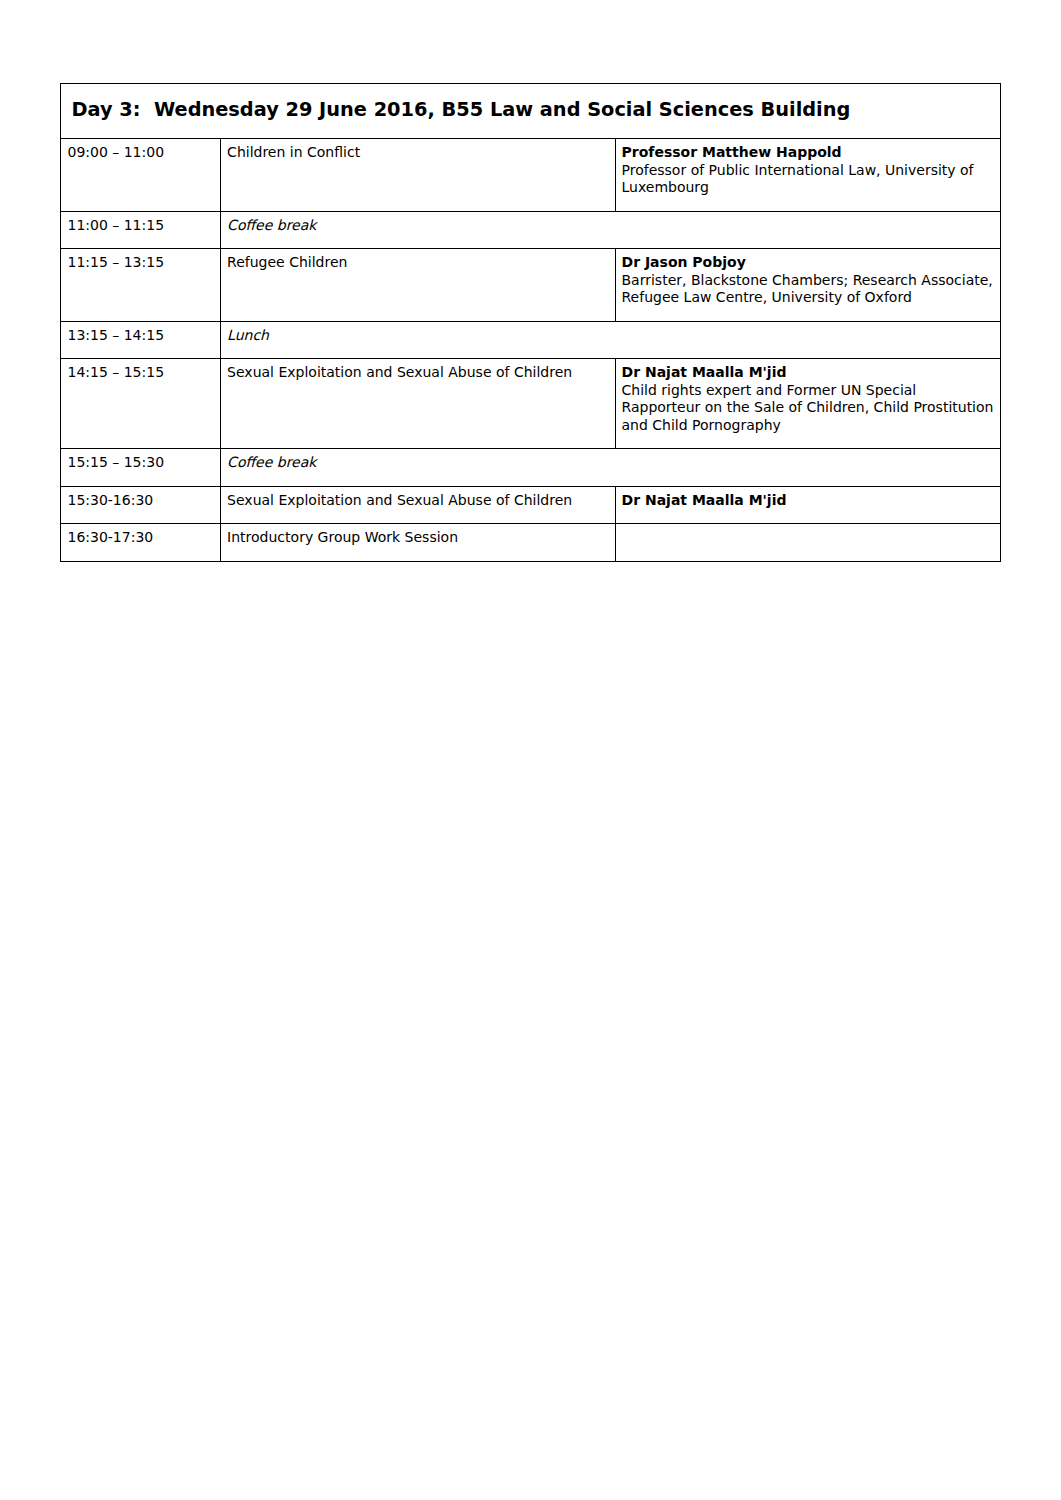Day 3: Wednesday 29 June 2016, B55 Law and Social Sciences Building
| 09:00 – 11:00 | Children in Conflict | Professor Matthew Happold Professor of Public International Law, University of Luxembourg |
| 11:00 – 11:15 | Coffee break |
| 11:15 – 13:15 | Refugee Children | Dr Jason Pobjoy Barrister, Blackstone Chambers; Research Associate, Refugee Law Centre, University of Oxford |
| 13:15 – 14:15 | Lunch |
| 14:15 – 15:15 | Sexual Exploitation and Sexual Abuse of Children | Dr Najat Maalla M'jid Child rights expert and Former UN Special Rapporteur on the Sale of Children, Child Prostitution and Child Pornography |
| 15:15 – 15:30 | Coffee break |
| 15:30-16:30 | Sexual Exploitation and Sexual Abuse of Children | Dr Najat Maalla M'jid |
| 16:30-17:30 | Introductory Group Work Session | |